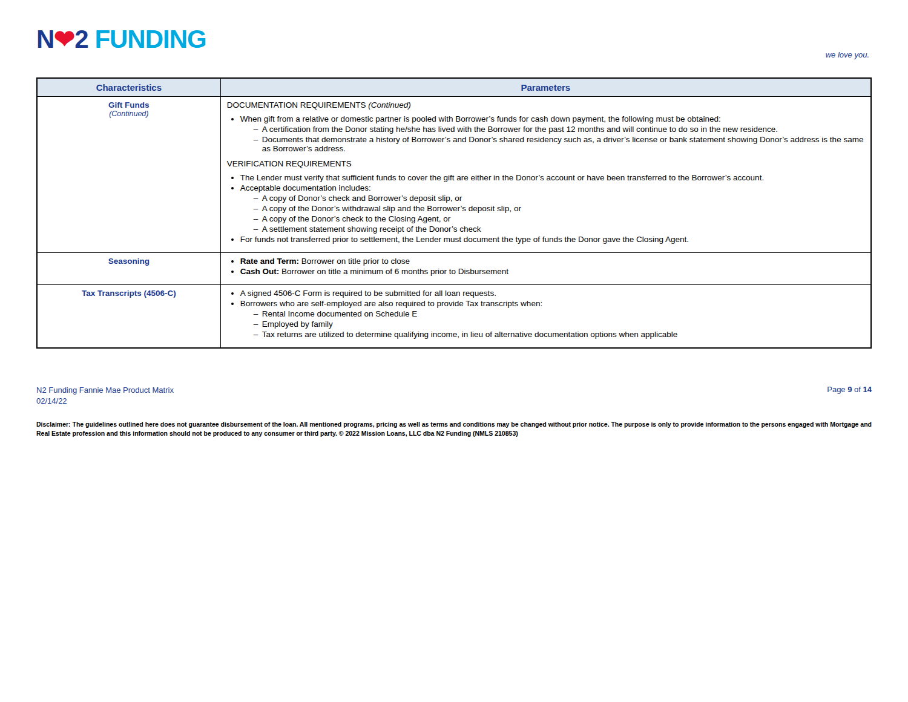N❤2 FUNDING
we love you.
| Characteristics | Parameters |
| --- | --- |
| Gift Funds (Continued) | DOCUMENTATION REQUIREMENTS (Continued) When gift from a relative or domestic partner is pooled with Borrower’s funds for cash down payment, the following must be obtained: A certification from the Donor stating he/she has lived with the Borrower for the past 12 months and will continue to do so in the new residence. Documents that demonstrate a history of Borrower’s and Donor’s shared residency such as, a driver’s license or bank statement showing Donor’s address is the same as Borrower’s address. VERIFICATION REQUIREMENTS The Lender must verify that sufficient funds to cover the gift are either in the Donor’s account or have been transferred to the Borrower’s account. Acceptable documentation includes: A copy of Donor’s check and Borrower’s deposit slip, or A copy of the Donor’s withdrawal slip and the Borrower’s deposit slip, or A copy of the Donor’s check to the Closing Agent, or A settlement statement showing receipt of the Donor’s check For funds not transferred prior to settlement, the Lender must document the type of funds the Donor gave the Closing Agent. |
| Seasoning | Rate and Term: Borrower on title prior to close Cash Out: Borrower on title a minimum of 6 months prior to Disbursement |
| Tax Transcripts (4506-C) | A signed 4506-C Form is required to be submitted for all loan requests. Borrowers who are self-employed are also required to provide Tax transcripts when: Rental Income documented on Schedule E Employed by family Tax returns are utilized to determine qualifying income, in lieu of alternative documentation options when applicable |
N2 Funding Fannie Mae Product Matrix
02/14/22
Page 9 of 14
Disclaimer: The guidelines outlined here does not guarantee disbursement of the loan. All mentioned programs, pricing as well as terms and conditions may be changed without prior notice. The purpose is only to provide information to the persons engaged with Mortgage and Real Estate profession and this information should not be produced to any consumer or third party. © 2022 Mission Loans, LLC dba N2 Funding (NMLS 210853)